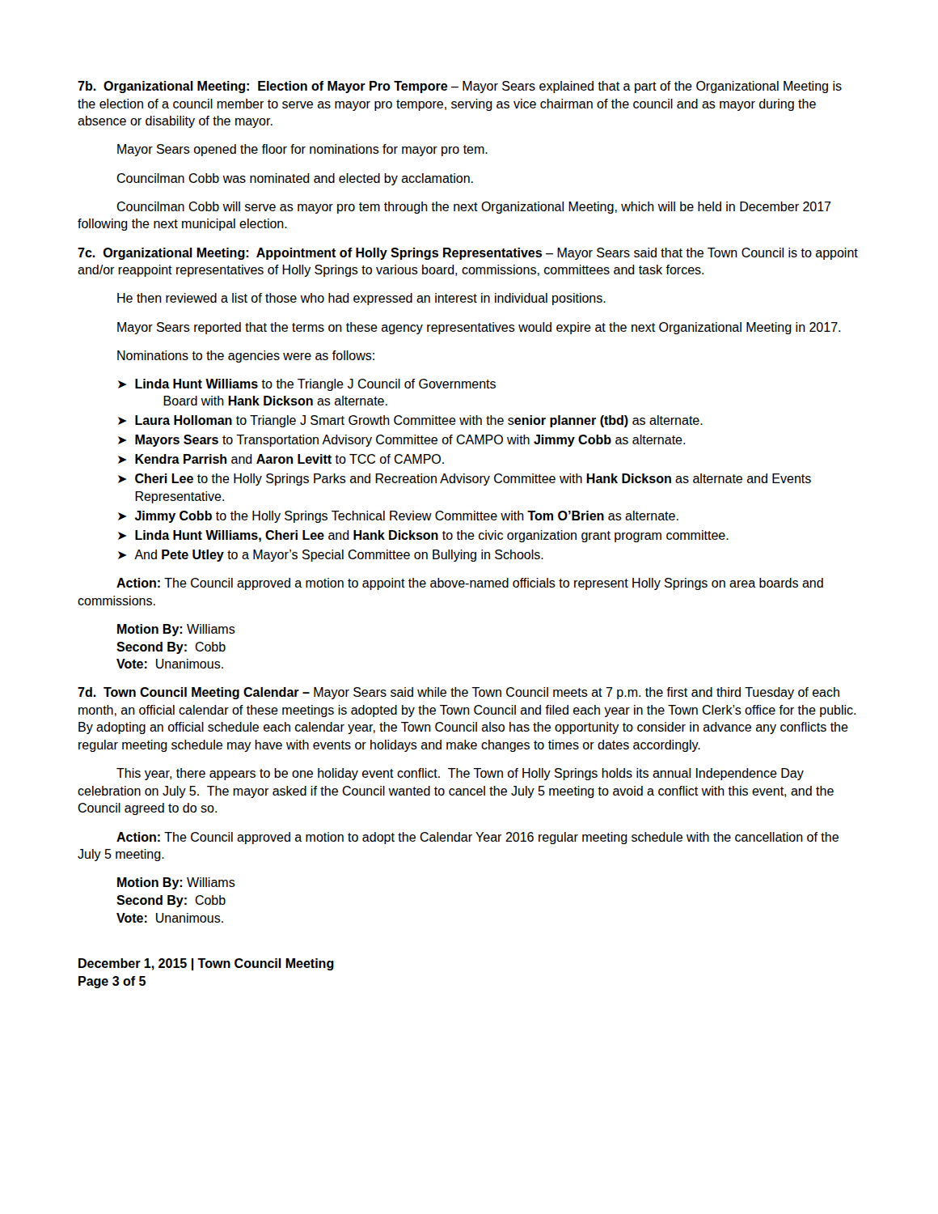7b. Organizational Meeting: Election of Mayor Pro Tempore – Mayor Sears explained that a part of the Organizational Meeting is the election of a council member to serve as mayor pro tempore, serving as vice chairman of the council and as mayor during the absence or disability of the mayor.
Mayor Sears opened the floor for nominations for mayor pro tem.
Councilman Cobb was nominated and elected by acclamation.
Councilman Cobb will serve as mayor pro tem through the next Organizational Meeting, which will be held in December 2017 following the next municipal election.
7c. Organizational Meeting: Appointment of Holly Springs Representatives – Mayor Sears said that the Town Council is to appoint and/or reappoint representatives of Holly Springs to various board, commissions, committees and task forces.
He then reviewed a list of those who had expressed an interest in individual positions.
Mayor Sears reported that the terms on these agency representatives would expire at the next Organizational Meeting in 2017.
Nominations to the agencies were as follows:
Linda Hunt Williams to the Triangle J Council of Governments Board with Hank Dickson as alternate.
Laura Holloman to Triangle J Smart Growth Committee with the senior planner (tbd) as alternate.
Mayors Sears to Transportation Advisory Committee of CAMPO with Jimmy Cobb as alternate.
Kendra Parrish and Aaron Levitt to TCC of CAMPO.
Cheri Lee to the Holly Springs Parks and Recreation Advisory Committee with Hank Dickson as alternate and Events Representative.
Jimmy Cobb to the Holly Springs Technical Review Committee with Tom O’Brien as alternate.
Linda Hunt Williams, Cheri Lee and Hank Dickson to the civic organization grant program committee.
And Pete Utley to a Mayor’s Special Committee on Bullying in Schools.
Action: The Council approved a motion to appoint the above-named officials to represent Holly Springs on area boards and commissions.
Motion By: Williams
Second By: Cobb
Vote: Unanimous.
7d. Town Council Meeting Calendar – Mayor Sears said while the Town Council meets at 7 p.m. the first and third Tuesday of each month, an official calendar of these meetings is adopted by the Town Council and filed each year in the Town Clerk’s office for the public. By adopting an official schedule each calendar year, the Town Council also has the opportunity to consider in advance any conflicts the regular meeting schedule may have with events or holidays and make changes to times or dates accordingly.
This year, there appears to be one holiday event conflict. The Town of Holly Springs holds its annual Independence Day celebration on July 5. The mayor asked if the Council wanted to cancel the July 5 meeting to avoid a conflict with this event, and the Council agreed to do so.
Action: The Council approved a motion to adopt the Calendar Year 2016 regular meeting schedule with the cancellation of the July 5 meeting.
Motion By: Williams
Second By: Cobb
Vote: Unanimous.
December 1, 2015 | Town Council Meeting
Page 3 of 5